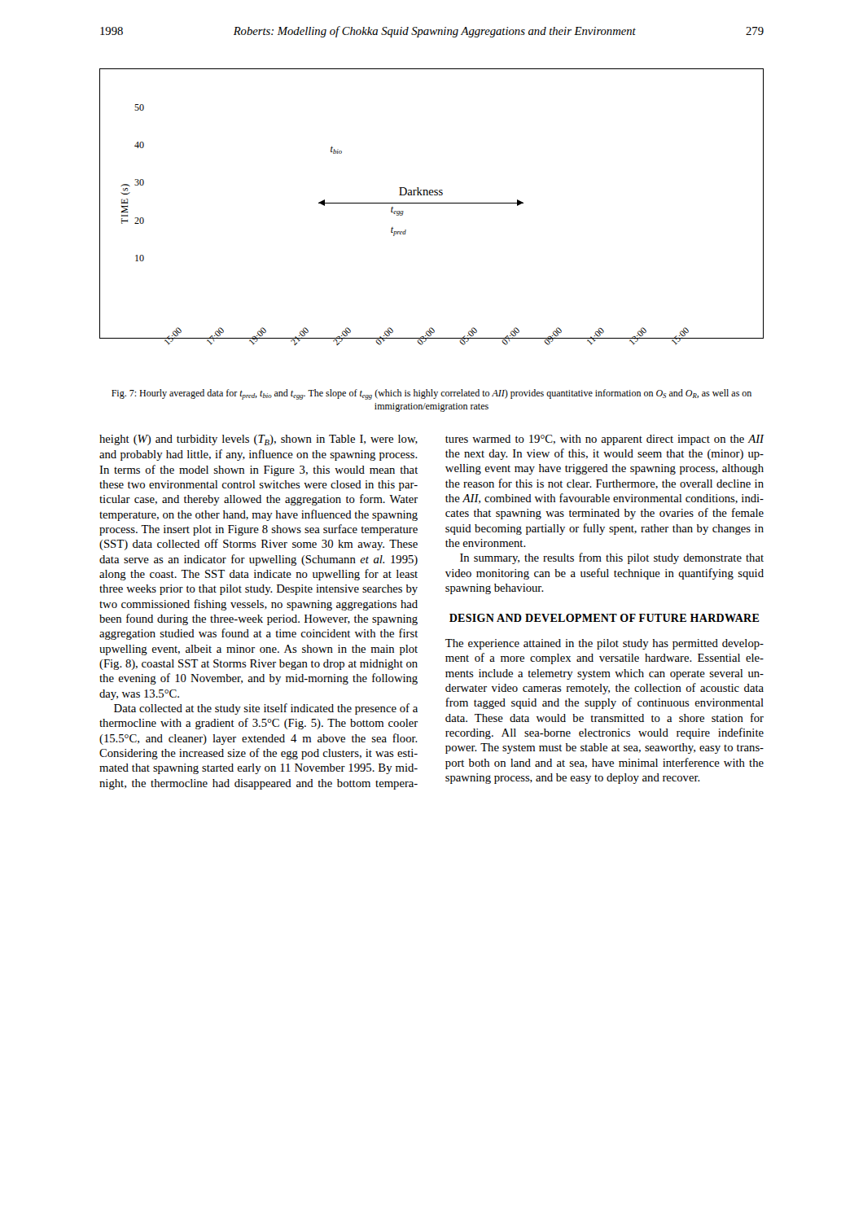1998 Roberts: Modelling of Chokka Squid Spawning Aggregations and their Environment 279
TIME (s)
50 40 30 20 10
tbio
tegg
tpred
Darkness
15:00 17:00 19:00 21:00 23:00 01:00 03:00 05:00 07:00 09:00 11:00 13:00 15:00
Fig. 7: Hourly averaged data for tpred, tbio and tegg. The slope of tegg (which is highly correlated to AII) provides quantitative information on OS and OR, as well as on immigration/emigration rates
height (W) and turbidity levels (TB), shown in Table I, were low, and probably had little, if any, influence on the spawning process. In terms of the model shown in Figure 3, this would mean that these two environmental control switches were closed in this particular case, and thereby allowed the aggregation to form. Water temperature, on the other hand, may have influenced the spawning process. The insert plot in Figure 8 shows sea surface temperature (SST) data collected off Storms River some 30 km away. These data serve as an indicator for upwelling (Schumann et al. 1995) along the coast. The SST data indicate no upwelling for at least three weeks prior to that pilot study. Despite intensive searches by two commissioned fishing vessels, no spawning aggregations had been found during the three-week period. However, the spawning aggregation studied was found at a time coincident with the first upwelling event, albeit a minor one. As shown in the main plot (Fig. 8), coastal SST at Storms River began to drop at midnight on the evening of 10 November, and by mid-morning the following day, was 13.5°C.
Data collected at the study site itself indicated the presence of a thermocline with a gradient of 3.5°C (Fig. 5). The bottom cooler (15.5°C, and cleaner) layer extended 4 m above the sea floor. Considering the increased size of the egg pod clusters, it was estimated that spawning started early on 11 November 1995. By midnight, the thermocline had disappeared and the bottom temperatures warmed to 19°C, with no apparent direct impact on the AII the next day. In view of this, it would seem that the (minor) upwelling event may have triggered the spawning process, although the reason for this is not clear. Furthermore, the overall decline in the AII, combined with favourable environmental conditions, indicates that spawning was terminated by the ovaries of the female squid becoming partially or fully spent, rather than by changes in the environment.
In summary, the results from this pilot study demonstrate that video monitoring can be a useful technique in quantifying squid spawning behaviour.
Design and Development of Future Hardware
The experience attained in the pilot study has permitted development of a more complex and versatile hardware. Essential elements include a telemetry system which can operate several underwater video cameras remotely, the collection of acoustic data from tagged squid and the supply of continuous environmental data. These data would be transmitted to a shore station for recording. All sea-borne electronics would require indefinite power. The system must be stable at sea, seaworthy, easy to transport both on land and at sea, have minimal interference with the spawning process, and be easy to deploy and recover.